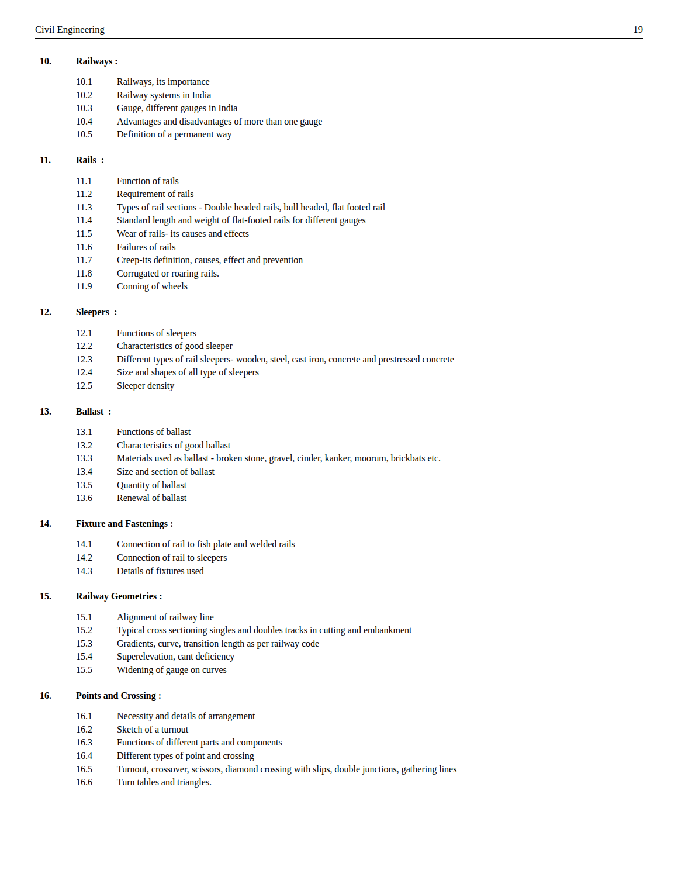Civil Engineering 19
10. Railways :
10.1 Railways, its importance
10.2 Railway systems in India
10.3 Gauge, different gauges in India
10.4 Advantages and disadvantages of more than one gauge
10.5 Definition of a permanent way
11. Rails :
11.1 Function of rails
11.2 Requirement of rails
11.3 Types of rail sections - Double headed rails, bull headed, flat footed rail
11.4 Standard length and weight of flat-footed rails for different gauges
11.5 Wear of rails- its causes and effects
11.6 Failures of rails
11.7 Creep-its definition, causes, effect and prevention
11.8 Corrugated or roaring rails.
11.9 Conning of wheels
12. Sleepers :
12.1 Functions of sleepers
12.2 Characteristics of good sleeper
12.3 Different types of rail sleepers- wooden, steel, cast iron, concrete and prestressed concrete
12.4 Size and shapes of all type of sleepers
12.5 Sleeper density
13. Ballast :
13.1 Functions of ballast
13.2 Characteristics of good ballast
13.3 Materials used as ballast - broken stone, gravel, cinder, kanker, moorum, brickbats etc.
13.4 Size and section of ballast
13.5 Quantity of ballast
13.6 Renewal of ballast
14. Fixture and Fastenings :
14.1 Connection of rail to fish plate and welded rails
14.2 Connection of rail to sleepers
14.3 Details of fixtures used
15. Railway Geometries :
15.1 Alignment of railway line
15.2 Typical cross sectioning singles and doubles tracks in cutting and embankment
15.3 Gradients, curve, transition length as per railway code
15.4 Superelevation, cant deficiency
15.5 Widening of gauge on curves
16. Points and Crossing :
16.1 Necessity and details of arrangement
16.2 Sketch of a turnout
16.3 Functions of different parts and components
16.4 Different types of point and crossing
16.5 Turnout, crossover, scissors, diamond crossing with slips, double junctions, gathering lines
16.6 Turn tables and triangles.